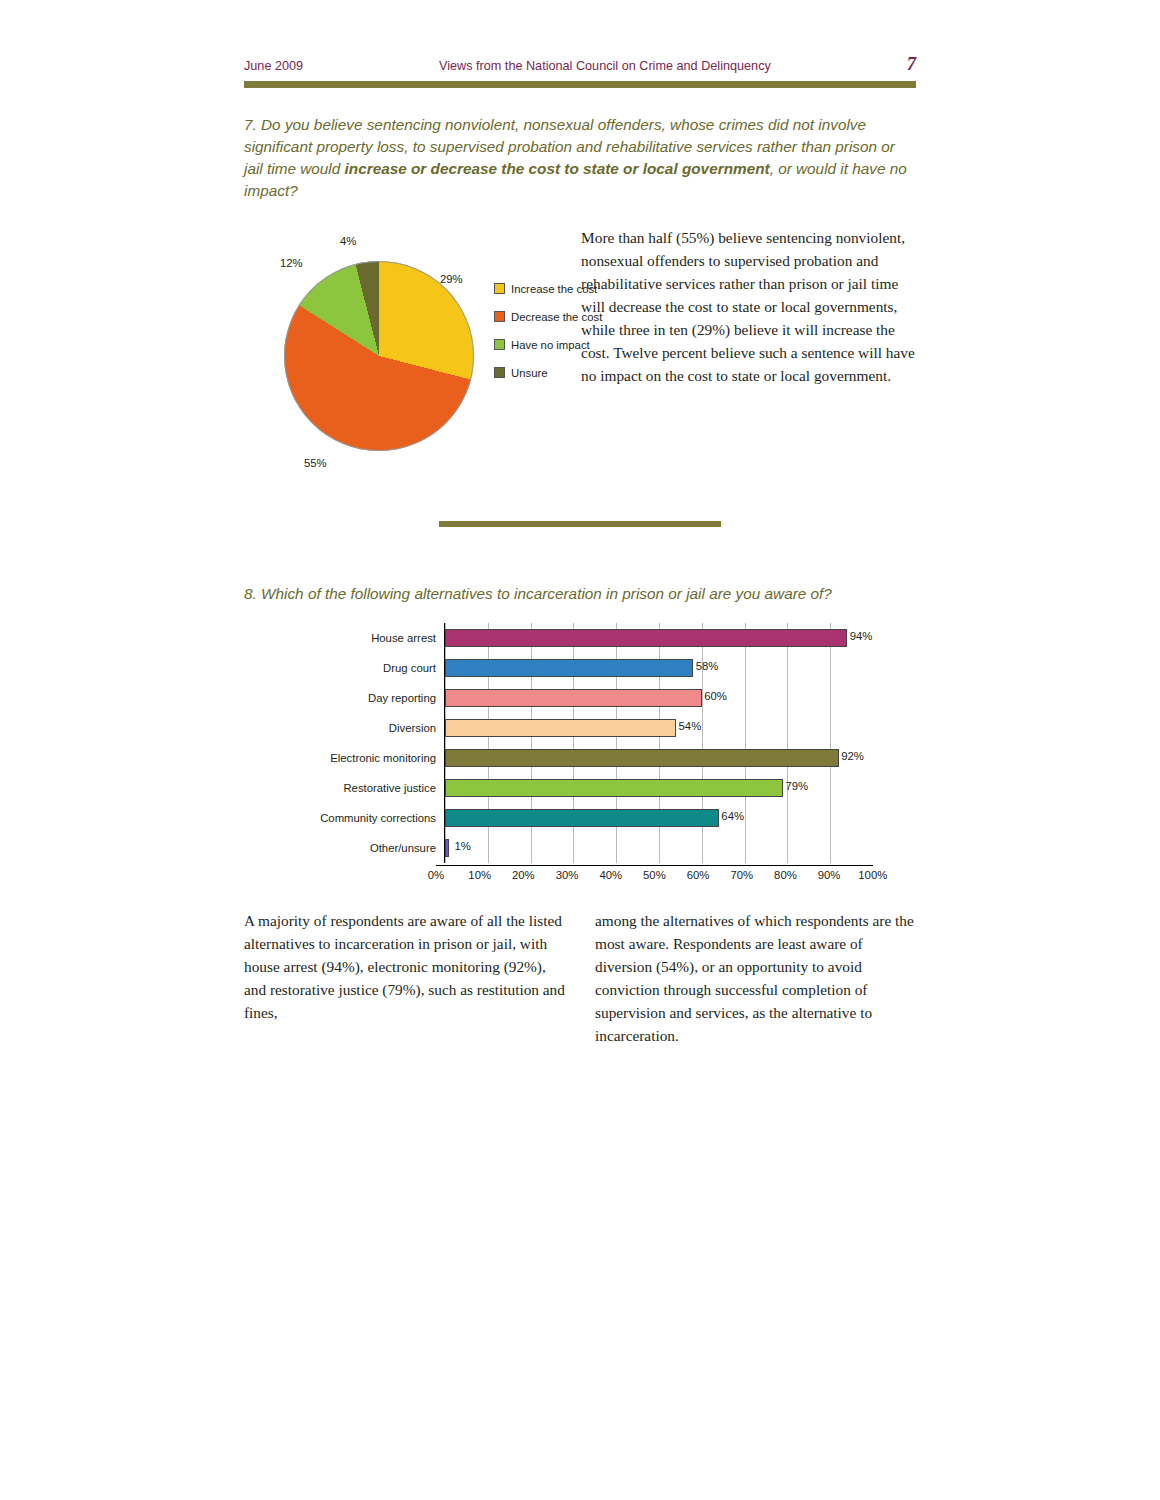June 2009
Views from the National Council on Crime and Delinquency
7
7. Do you believe sentencing nonviolent, nonsexual offenders, whose crimes did not involve significant property loss, to supervised probation and rehabilitative services rather than prison or jail time would increase or decrease the cost to state or local government, or would it have no impact?
4%
12%
29%
55%
Increase the cost
Decrease the cost
Have no impact
Unsure
More than half (55%) believe sentencing nonviolent, nonsexual offenders to supervised probation and rehabilitative services rather than prison or jail time will decrease the cost to state or local governments, while three in ten (29%) believe it will increase the cost. Twelve percent believe such a sentence will have no impact on the cost to state or local government.
8. Which of the following alternatives to incarceration in prison or jail are you aware of?
House arrest
94%
Drug court
58%
Day reporting
60%
Diversion
54%
Electronic monitoring
92%
Restorative justice
79%
Community corrections
64%
Other/unsure
1%
0% 10% 20% 30% 40% 50% 60% 70% 80% 90% 100%
A majority of respondents are aware of all the listed alternatives to incarceration in prison or jail, with house arrest (94%), electronic monitoring (92%), and restorative justice (79%), such as restitution and fines,
among the alternatives of which respondents are the most aware. Respondents are least aware of diversion (54%), or an opportunity to avoid conviction through successful completion of supervision and services, as the alternative to incarceration.